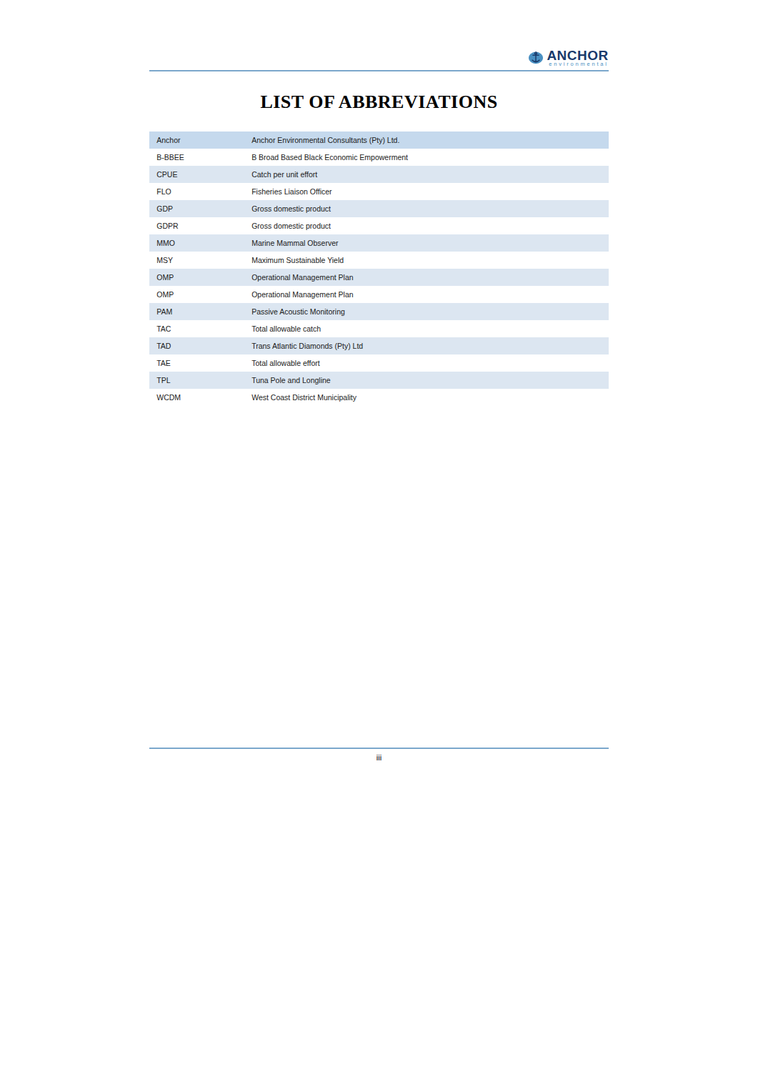ANCHOR environmental
LIST OF ABBREVIATIONS
| Anchor | Anchor Environmental Consultants (Pty) Ltd. |
| B-BBEE | B Broad Based Black Economic Empowerment |
| CPUE | Catch per unit effort |
| FLO | Fisheries Liaison Officer |
| GDP | Gross domestic product |
| GDPR | Gross domestic product |
| MMO | Marine Mammal Observer |
| MSY | Maximum Sustainable Yield |
| OMP | Operational Management Plan |
| OMP | Operational Management Plan |
| PAM | Passive Acoustic Monitoring |
| TAC | Total allowable catch |
| TAD | Trans Atlantic Diamonds (Pty) Ltd |
| TAE | Total allowable effort |
| TPL | Tuna Pole and Longline |
| WCDM | West Coast District Municipality |
iii